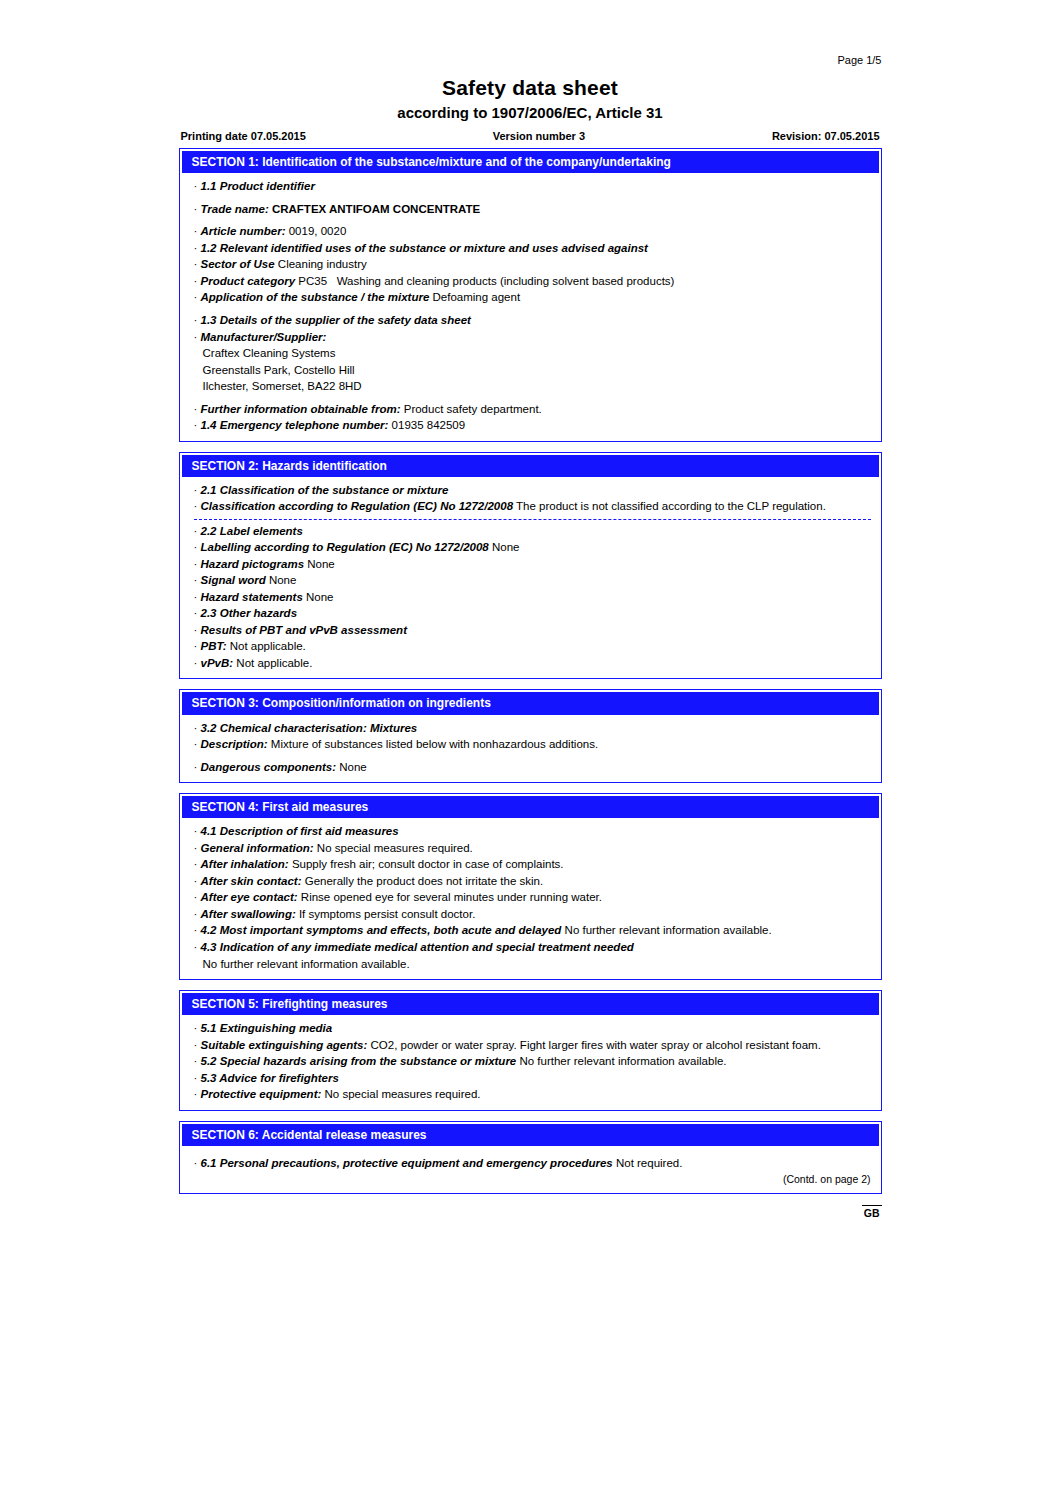Page 1/5
Safety data sheet
according to 1907/2006/EC, Article 31
Printing date 07.05.2015 Version number 3 Revision: 07.05.2015
SECTION 1: Identification of the substance/mixture and of the company/undertaking
1.1 Product identifier
Trade name: CRAFTEX ANTIFOAM CONCENTRATE
Article number: 0019, 0020
1.2 Relevant identified uses of the substance or mixture and uses advised against
Sector of Use Cleaning industry
Product category PC35 Washing and cleaning products (including solvent based products)
Application of the substance / the mixture Defoaming agent
1.3 Details of the supplier of the safety data sheet
Manufacturer/Supplier:
Craftex Cleaning Systems
Greenstalls Park, Costello Hill
Ilchester, Somerset, BA22 8HD
Further information obtainable from: Product safety department.
1.4 Emergency telephone number: 01935 842509
SECTION 2: Hazards identification
2.1 Classification of the substance or mixture
Classification according to Regulation (EC) No 1272/2008 The product is not classified according to the CLP regulation.
2.2 Label elements
Labelling according to Regulation (EC) No 1272/2008 None
Hazard pictograms None
Signal word None
Hazard statements None
2.3 Other hazards
Results of PBT and vPvB assessment
PBT: Not applicable.
vPvB: Not applicable.
SECTION 3: Composition/information on ingredients
3.2 Chemical characterisation: Mixtures
Description: Mixture of substances listed below with nonhazardous additions.
Dangerous components: None
SECTION 4: First aid measures
4.1 Description of first aid measures
General information: No special measures required.
After inhalation: Supply fresh air; consult doctor in case of complaints.
After skin contact: Generally the product does not irritate the skin.
After eye contact: Rinse opened eye for several minutes under running water.
After swallowing: If symptoms persist consult doctor.
4.2 Most important symptoms and effects, both acute and delayed No further relevant information available.
4.3 Indication of any immediate medical attention and special treatment needed
No further relevant information available.
SECTION 5: Firefighting measures
5.1 Extinguishing media
Suitable extinguishing agents: CO2, powder or water spray. Fight larger fires with water spray or alcohol resistant foam.
5.2 Special hazards arising from the substance or mixture No further relevant information available.
5.3 Advice for firefighters
Protective equipment: No special measures required.
SECTION 6: Accidental release measures
6.1 Personal precautions, protective equipment and emergency procedures Not required.
(Contd. on page 2)
GB